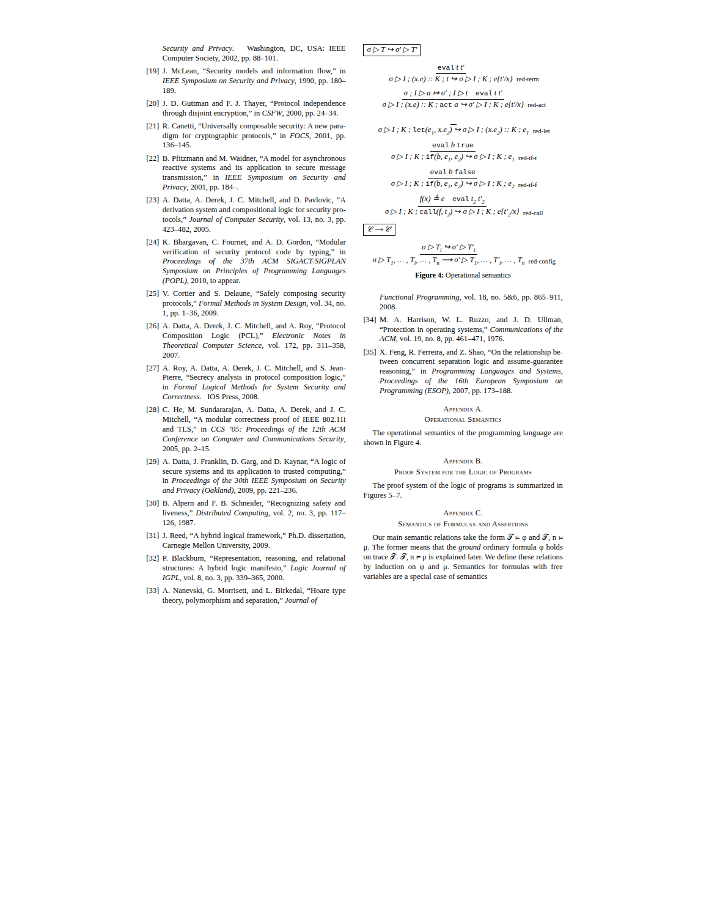Security and Privacy. Washington, DC, USA: IEEE Computer Society, 2002, pp. 88–101.
[19] J. McLean, “Security models and information flow,” in IEEE Symposium on Security and Privacy, 1990, pp. 180–189.
[20] J. D. Guttman and F. J. Thayer, “Protocol independence through disjoint encryption,” in CSFW, 2000, pp. 24–34.
[21] R. Canetti, “Universally composable security: A new paradigm for cryptographic protocols,” in FOCS, 2001, pp. 136–145.
[22] B. Pfitzmann and M. Waidner, “A model for asynchronous reactive systems and its application to secure message transmission,” in IEEE Symposium on Security and Privacy, 2001, pp. 184–.
[23] A. Datta, A. Derek, J. C. Mitchell, and D. Pavlovic, “A derivation system and compositional logic for security protocols,” Journal of Computer Security, vol. 13, no. 3, pp. 423–482, 2005.
[24] K. Bhargavan, C. Fournet, and A. D. Gordon, “Modular verification of security protocol code by typing,” in Proceedings of the 37th ACM SIGACT-SIGPLAN Symposium on Principles of Programming Languages (POPL), 2010, to appear.
[25] V. Cortier and S. Delaune, “Safely composing security protocols,” Formal Methods in System Design, vol. 34, no. 1, pp. 1–36, 2009.
[26] A. Datta, A. Derek, J. C. Mitchell, and A. Roy, “Protocol Composition Logic (PCL),” Electronic Notes in Theoretical Computer Science, vol. 172, pp. 311–358, 2007.
[27] A. Roy, A. Datta, A. Derek, J. C. Mitchell, and S. Jean-Pierre, “Secrecy analysis in protocol composition logic,” in Formal Logical Methods for System Security and Correctness. IOS Press, 2008.
[28] C. He, M. Sundararajan, A. Datta, A. Derek, and J. C. Mitchell, “A modular correctness proof of IEEE 802.11i and TLS,” in CCS ’05: Proceedings of the 12th ACM Conference on Computer and Communications Security, 2005, pp. 2–15.
[29] A. Datta, J. Franklin, D. Garg, and D. Kaynar, “A logic of secure systems and its application to trusted computing,” in Proceedings of the 30th IEEE Symposium on Security and Privacy (Oakland), 2009, pp. 221–236.
[30] B. Alpern and F. B. Schneider, “Recognizing safety and liveness,” Distributed Computing, vol. 2, no. 3, pp. 117–126, 1987.
[31] J. Reed, “A hybrid logical framework,” Ph.D. dissertation, Carnegie Mellon University, 2009.
[32] P. Blackburn, “Representation, reasoning, and relational structures: A hybrid logic manifesto,” Logic Journal of IGPL, vol. 8, no. 3, pp. 339–365, 2000.
[33] A. Nanevski, G. Morrisett, and L. Birkedal, “Hoare type theory, polymorphism and separation,” Journal of
σ ▷ T ↪ σ′ ▷ T′
eval t t′ σ ▷ I ; (x.e) :: K ; t ↪ σ ▷ I ; K ; e{t′/x} red-term
σ ; I ▷ a ↦ σ′ ; I ▷ t eval t t′ σ ▷ I ; (x.e) :: K ; act a ↪ σ′ ▷ I ; K ; e{t′/x} red-act
σ ▷ I ; K ; let(e1, x.e2) ↪ σ ▷ I ; (x.e2) :: K ; e1 red-let
eval b true σ ▷ I ; K ; if(b, e1, e2) ↪ σ ▷ I ; K ; e1 red-if-t
eval b false σ ▷ I ; K ; if(b, e1, e2) ↪ σ ▷ I ; K ; e2 red-if-f
f(x) ≜ e eval t2 t′2 σ ▷ I ; K ; call(f, t2) ↪ σ ▷ I ; K ; e{t′2/x} red-call
𝒞 ⟶ 𝒞′
σ ▷ Ti ↪ σ′ ▷ T′i σ ▷ T1, … , Ti, … , Tn ⟶ σ′ ▷ T1, … , T′i, … , Tn red-config
Figure 4: Operational semantics
Functional Programming, vol. 18, no. 5&6, pp. 865–911, 2008.
[34] M. A. Harrison, W. L. Ruzzo, and J. D. Ullman, “Protection in operating systems,” Communications of the ACM, vol. 19, no. 8, pp. 461–471, 1976.
[35] X. Feng, R. Ferreira, and Z. Shao, “On the relationship between concurrent separation logic and assume-guarantee reasoning,” in Programming Languages and Systems, Proceedings of the 16th European Symposium on Programming (ESOP), 2007, pp. 173–188.
Appendix A.
Operational Semantics
The operational semantics of the programming language are shown in Figure 4.
Appendix B.
Proof System for the Logic of Programs
The proof system of the logic of programs is summarized in Figures 5–7.
Appendix C.
Semantics of Formulas and Assertions
Our main semantic relations take the form 𝒯 ⊨ φ and 𝒯, n ⊨ μ. The former means that the ground ordinary formula φ holds on trace 𝒯. 𝒯, n ⊨ μ is explained later. We define these relations by induction on φ and μ. Semantics for formulas with free variables are a special case of semantics